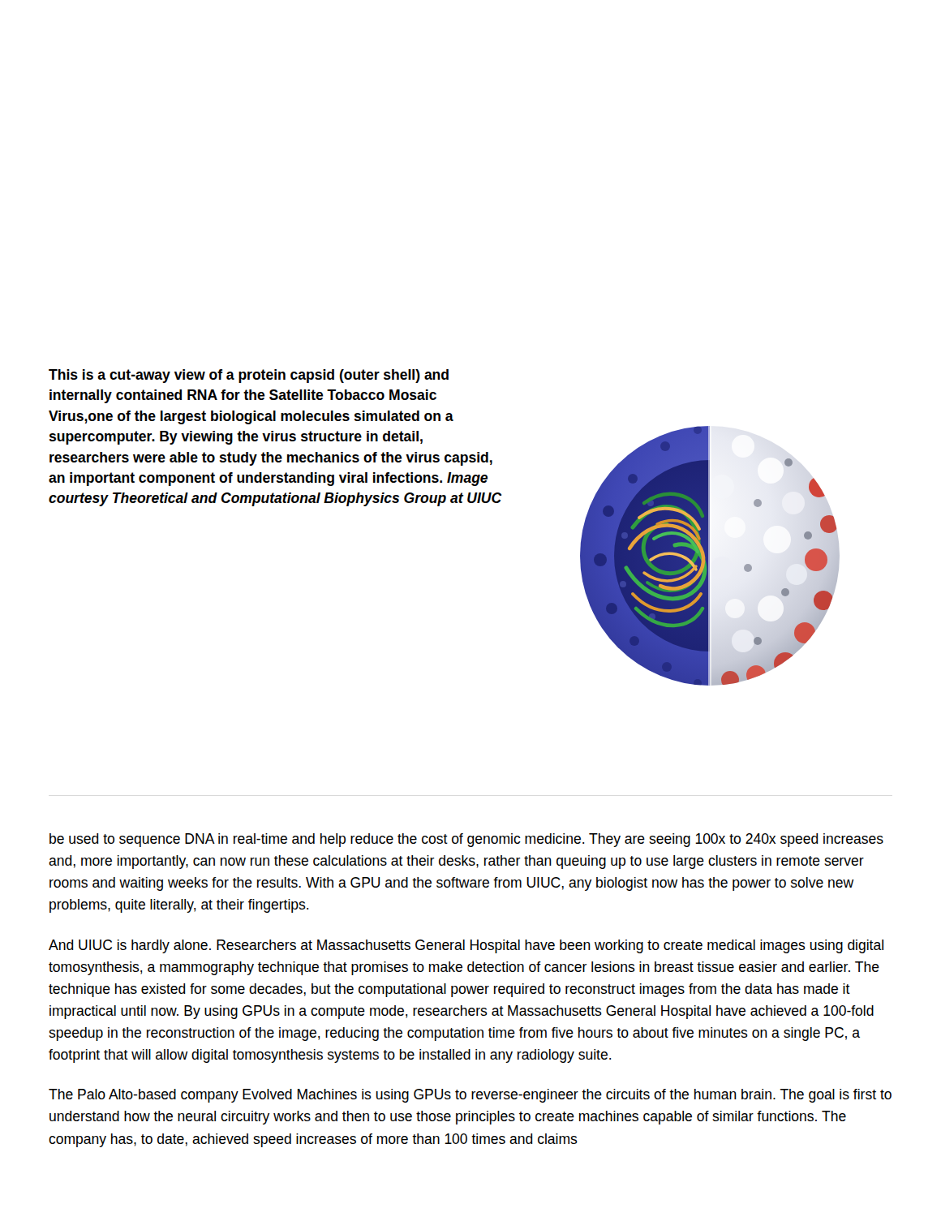This is a cut-away view of a protein capsid (outer shell) and internally contained RNA for the Satellite Tobacco Mosaic Virus,one of the largest biological molecules simulated on a supercomputer. By viewing the virus structure in detail, researchers were able to study the mechanics of the virus capsid, an important component of understanding viral infections. Image courtesy Theoretical and Computational Biophysics Group at UIUC
be used to sequence DNA in real-time and help reduce the cost of genomic medicine. They are seeing 100x to 240x speed increases and, more importantly, can now run these calculations at their desks, rather than queuing up to use large clusters in remote server rooms and waiting weeks for the results. With a GPU and the software from UIUC, any biologist now has the power to solve new problems, quite literally, at their fingertips.
And UIUC is hardly alone. Researchers at Massachusetts General Hospital have been working to create medical images using digital tomosynthesis, a mammography technique that promises to make detection of cancer lesions in breast tissue easier and earlier. The technique has existed for some decades, but the computational power required to reconstruct images from the data has made it impractical until now. By using GPUs in a compute mode, researchers at Massachusetts General Hospital have achieved a 100-fold speedup in the reconstruction of the image, reducing the computation time from five hours to about five minutes on a single PC, a footprint that will allow digital tomosynthesis systems to be installed in any radiology suite.
The Palo Alto-based company Evolved Machines is using GPUs to reverse-engineer the circuits of the human brain. The goal is first to understand how the neural circuitry works and then to use those principles to create machines capable of similar functions. The company has, to date, achieved speed increases of more than 100 times and claims